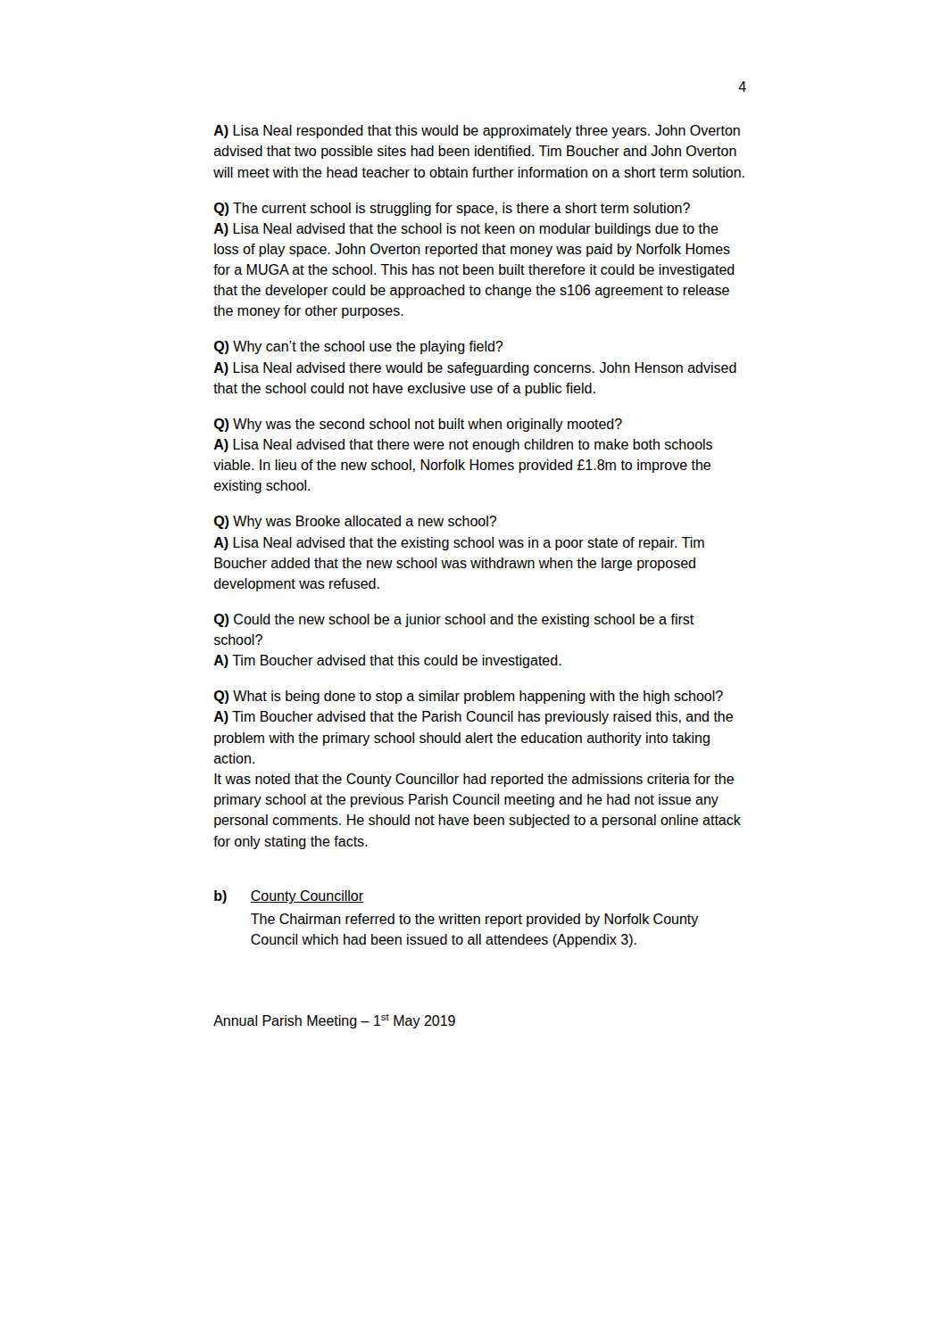4
A) Lisa Neal responded that this would be approximately three years. John Overton advised that two possible sites had been identified. Tim Boucher and John Overton will meet with the head teacher to obtain further information on a short term solution.
Q) The current school is struggling for space, is there a short term solution?
A) Lisa Neal advised that the school is not keen on modular buildings due to the loss of play space. John Overton reported that money was paid by Norfolk Homes for a MUGA at the school. This has not been built therefore it could be investigated that the developer could be approached to change the s106 agreement to release the money for other purposes.
Q) Why can’t the school use the playing field?
A) Lisa Neal advised there would be safeguarding concerns. John Henson advised that the school could not have exclusive use of a public field.
Q) Why was the second school not built when originally mooted?
A) Lisa Neal advised that there were not enough children to make both schools viable. In lieu of the new school, Norfolk Homes provided £1.8m to improve the existing school.
Q) Why was Brooke allocated a new school?
A) Lisa Neal advised that the existing school was in a poor state of repair. Tim Boucher added that the new school was withdrawn when the large proposed development was refused.
Q) Could the new school be a junior school and the existing school be a first school?
A) Tim Boucher advised that this could be investigated.
Q) What is being done to stop a similar problem happening with the high school?
A) Tim Boucher advised that the Parish Council has previously raised this, and the problem with the primary school should alert the education authority into taking action.
It was noted that the County Councillor had reported the admissions criteria for the primary school at the previous Parish Council meeting and he had not issue any personal comments. He should not have been subjected to a personal online attack for only stating the facts.
b)
County Councillor
The Chairman referred to the written report provided by Norfolk County Council which had been issued to all attendees (Appendix 3).
Annual Parish Meeting – 1st May 2019